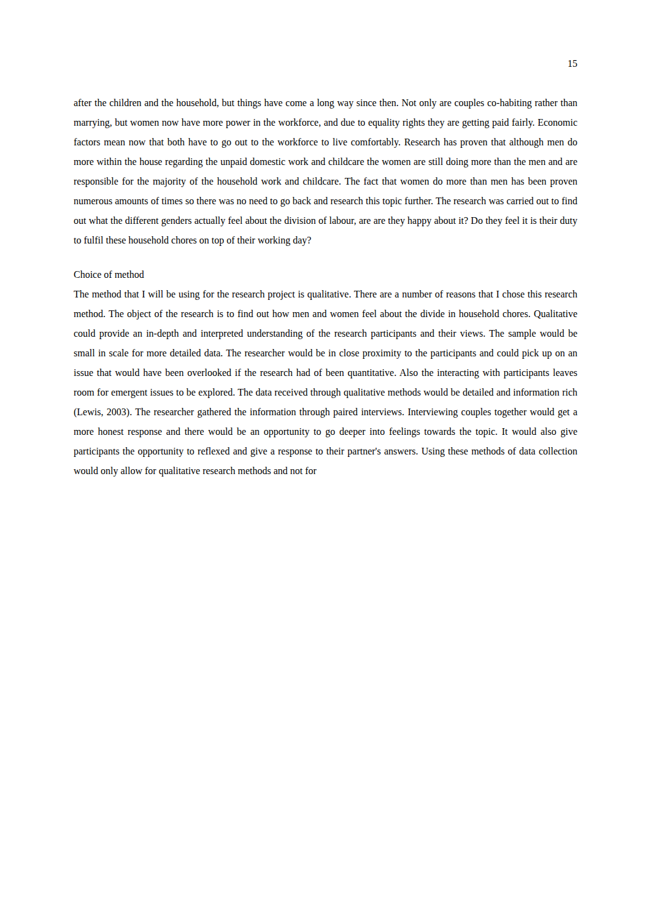15
after the children and the household, but things have come a long way since then. Not only are couples co-habiting rather than marrying, but women now have more power in the workforce, and due to equality rights they are getting paid fairly. Economic factors mean now that both have to go out to the workforce to live comfortably. Research has proven that although men do more within the house regarding the unpaid domestic work and childcare the women are still doing more than the men and are responsible for the majority of the household work and childcare. The fact that women do more than men has been proven numerous amounts of times so there was no need to go back and research this topic further. The research was carried out to find out what the different genders actually feel about the division of labour, are are they happy about it? Do they feel it is their duty to fulfil these household chores on top of their working day?
Choice of method
The method that I will be using for the research project is qualitative. There are a number of reasons that I chose this research method. The object of the research is to find out how men and women feel about the divide in household chores. Qualitative could provide an in-depth and interpreted understanding of the research participants and their views. The sample would be small in scale for more detailed data. The researcher would be in close proximity to the participants and could pick up on an issue that would have been overlooked if the research had of been quantitative. Also the interacting with participants leaves room for emergent issues to be explored. The data received through qualitative methods would be detailed and information rich (Lewis, 2003). The researcher gathered the information through paired interviews. Interviewing couples together would get a more honest response and there would be an opportunity to go deeper into feelings towards the topic. It would also give participants the opportunity to reflexed and give a response to their partner's answers. Using these methods of data collection would only allow for qualitative research methods and not for